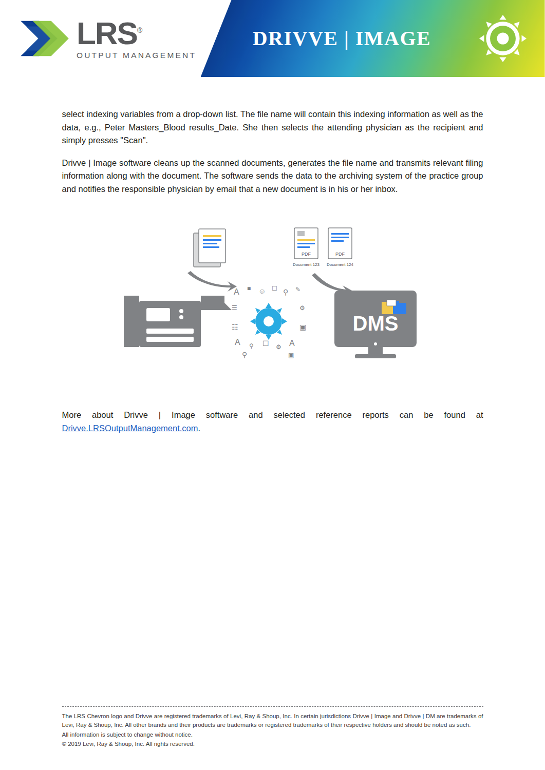LRS® Output Management
Drivve | Image
select indexing variables from a drop-down list. The file name will contain this indexing information as well as the data, e.g., Peter Masters_Blood results_Date. She then selects the attending physician as the recipient and simply presses "Scan".
Drivve | Image software cleans up the scanned documents, generates the file name and transmits relevant filing information along with the document. The software sends the data to the archiving system of the practice group and notifies the responsible physician by email that a new document is in his or her inbox.
PDF Document 123 PDF Document 124 A ■ ☺ ☐ ⚲ ✎ ☰ ⚙ ☷ ▣ A ⚲ ☐ ⚙ A ⚲ ▣ DMS
More about Drivve | Image software and selected reference reports can be found at Drivve.LRSOutputManagement.com.
The LRS Chevron logo and Drivve are registered trademarks of Levi, Ray & Shoup, Inc. In certain jurisdictions Drivve | Image and Drivve | DM are trademarks of Levi, Ray & Shoup, Inc. All other brands and their products are trademarks or registered trademarks of their respective holders and should be noted as such.
All information is subject to change without notice.
© 2019 Levi, Ray & Shoup, Inc. All rights reserved.